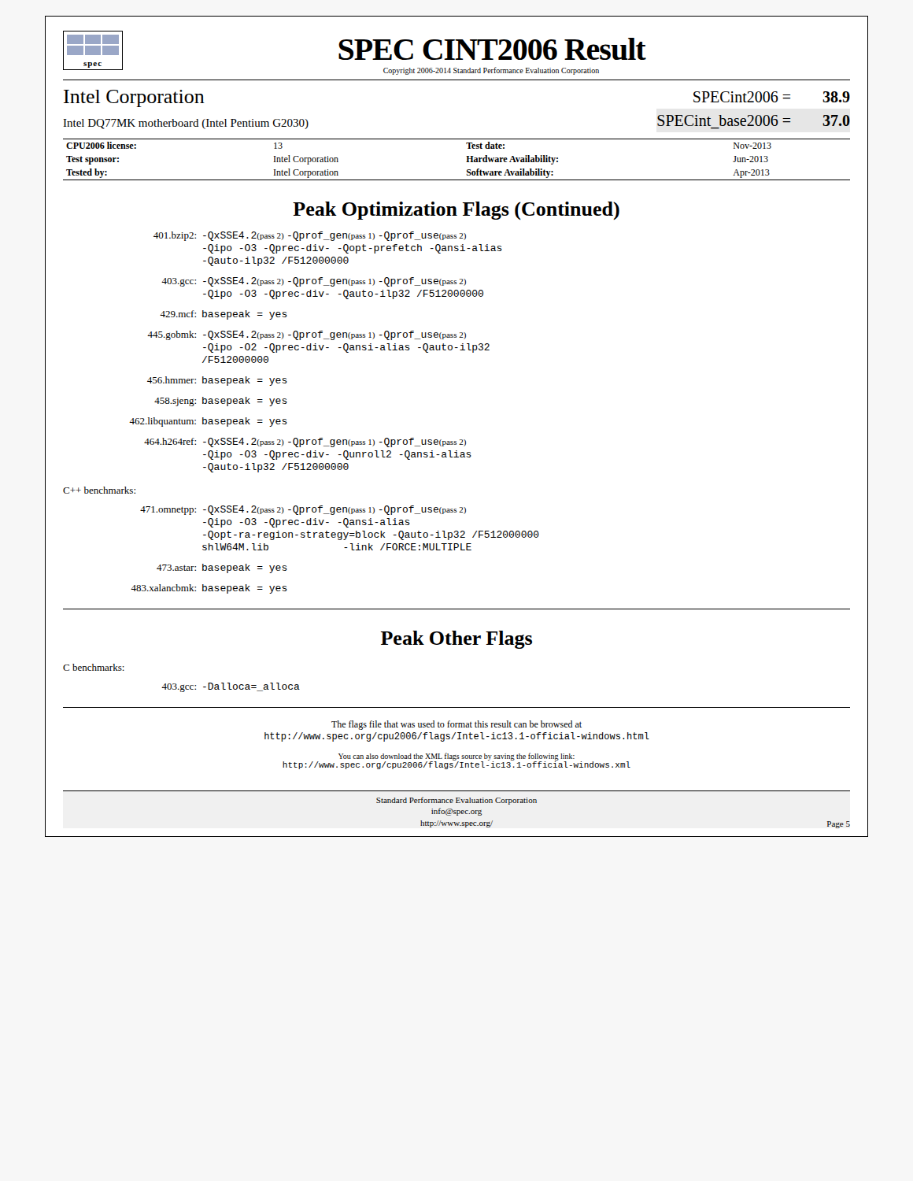spec
SPEC CINT2006 Result
Copyright 2006-2014 Standard Performance Evaluation Corporation
Intel Corporation
Intel DQ77MK motherboard (Intel Pentium G2030)
SPECint2006 = 38.9
SPECint_base2006 = 37.0
| CPU2006 license: | 13 | Test date: | Nov-2013 |
| Test sponsor: | Intel Corporation | Hardware Availability: | Jun-2013 |
| Tested by: | Intel Corporation | Software Availability: | Apr-2013 |
Peak Optimization Flags (Continued)
401.bzip2:
-QxSSE4.2(pass 2) -Qprof_gen(pass 1) -Qprof_use(pass 2)
-Qipo -O3 -Qprec-div- -Qopt-prefetch -Qansi-alias
-Qauto-ilp32 /F512000000
403.gcc:
-QxSSE4.2(pass 2) -Qprof_gen(pass 1) -Qprof_use(pass 2)
-Qipo -O3 -Qprec-div- -Qauto-ilp32 /F512000000
429.mcf:
basepeak = yes
445.gobmk:
-QxSSE4.2(pass 2) -Qprof_gen(pass 1) -Qprof_use(pass 2)
-Qipo -O2 -Qprec-div- -Qansi-alias -Qauto-ilp32
/F512000000
456.hmmer:
basepeak = yes
458.sjeng:
basepeak = yes
462.libquantum:
basepeak = yes
464.h264ref:
-QxSSE4.2(pass 2) -Qprof_gen(pass 1) -Qprof_use(pass 2)
-Qipo -O3 -Qprec-div- -Qunroll2 -Qansi-alias
-Qauto-ilp32 /F512000000
C++ benchmarks:
471.omnetpp:
-QxSSE4.2(pass 2) -Qprof_gen(pass 1) -Qprof_use(pass 2)
-Qipo -O3 -Qprec-div- -Qansi-alias
-Qopt-ra-region-strategy=block -Qauto-ilp32 /F512000000
shlW64M.lib -link /FORCE:MULTIPLE
473.astar:
basepeak = yes
483.xalancbmk:
basepeak = yes
Peak Other Flags
C benchmarks:
403.gcc:
-Dalloca=_alloca
The flags file that was used to format this result can be browsed at
http://www.spec.org/cpu2006/flags/Intel-ic13.1-official-windows.html
You can also download the XML flags source by saving the following link:
http://www.spec.org/cpu2006/flags/Intel-ic13.1-official-windows.xml
Standard Performance Evaluation Corporation
info@spec.org
http://www.spec.org/
Page 5